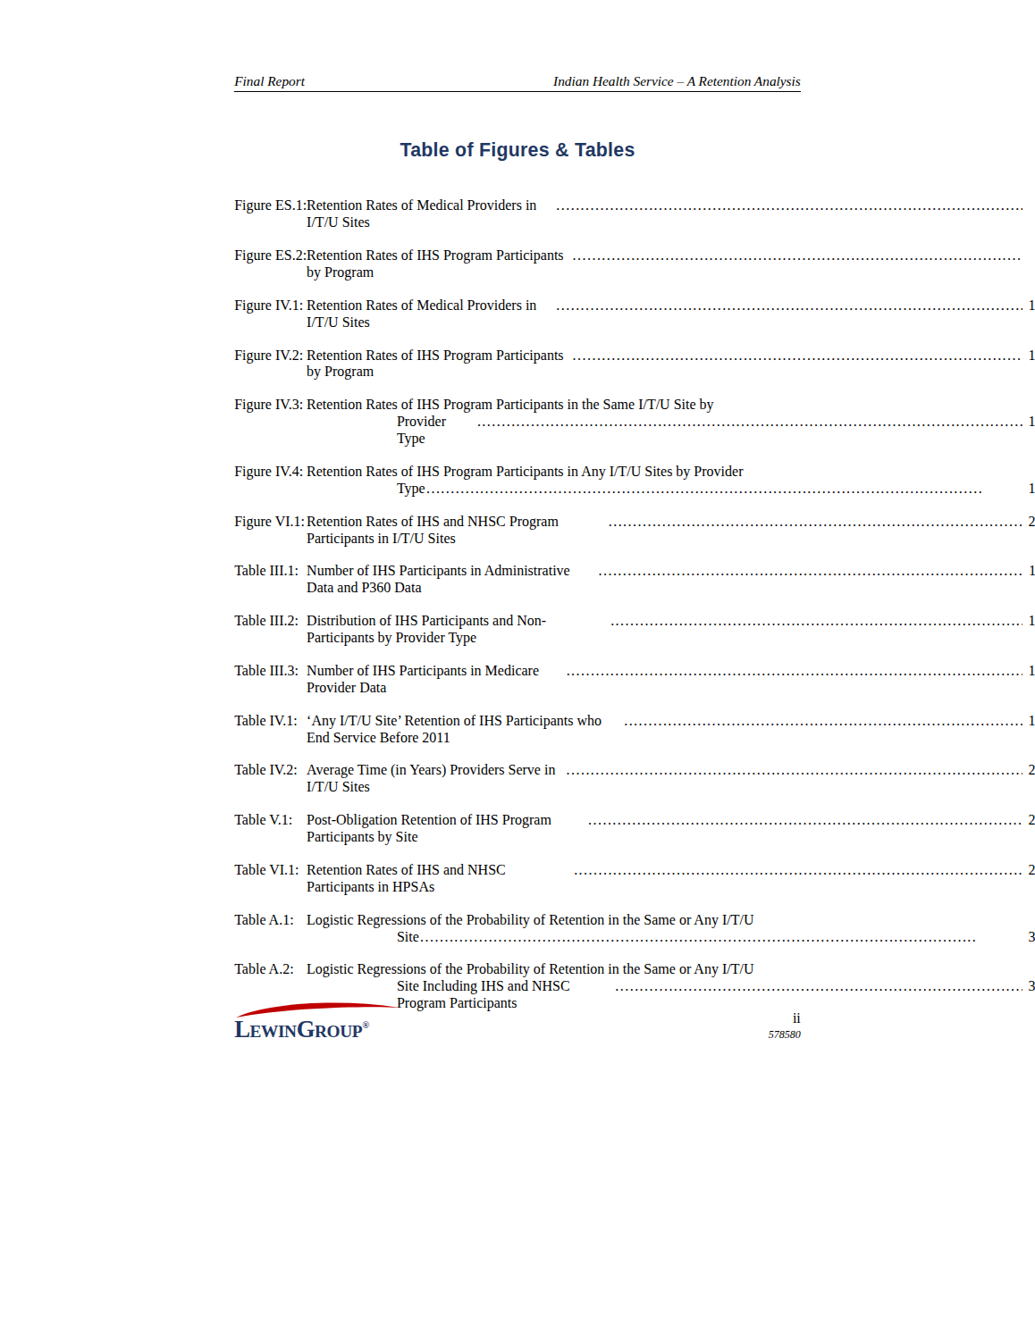Final Report
Indian Health Service – A Retention Analysis
Table of Figures & Tables
| Figure ES.1: | Retention Rates of Medical Providers in I/T/U Sites .................................................................................................................. 2 |
| Figure ES.2: | Retention Rates of IHS Program Participants by Program .................................................................................................................. 3 |
| Figure IV.1: | Retention Rates of Medical Providers in I/T/U Sites .................................................................................................................. 16 |
| Figure IV.2: | Retention Rates of IHS Program Participants by Program .................................................................................................................. 17 |
| Figure IV.3: | Retention Rates of IHS Program Participants in the Same I/T/U Site by Provider Type .................................................................................................................. 18 |
| Figure IV.4: | Retention Rates of IHS Program Participants in Any I/T/U Sites by Provider Type .................................................................................................................. 19 |
| Figure VI.1: | Retention Rates of IHS and NHSC Program Participants in I/T/U Sites .................................................................................................................. 27 |
| Table III.1: | Number of IHS Participants in Administrative Data and P360 Data .................................................................................................................. 11 |
| Table III.2: | Distribution of IHS Participants and Non-Participants by Provider Type .................................................................................................................. 13 |
| Table III.3: | Number of IHS Participants in Medicare Provider Data .................................................................................................................. 13 |
| Table IV.1: | ‘Any I/T/U Site’ Retention of IHS Participants who End Service Before 2011 .................................................................................................................. 19 |
| Table IV.2: | Average Time (in Years) Providers Serve in I/T/U Sites .................................................................................................................. 21 |
| Table V.1: | Post-Obligation Retention of IHS Program Participants by Site .................................................................................................................. 26 |
| Table VI.1: | Retention Rates of IHS and NHSC Participants in HPSAs .................................................................................................................. 29 |
| Table A.1: | Logistic Regressions of the Probability of Retention in the Same or Any I/T/U Site .................................................................................................................. 33 |
| Table A.2: | Logistic Regressions of the Probability of Retention in the Same or Any I/T/U Site Including IHS and NHSC Program Participants .................................................................................................................. 34 |
LEWINGROUP®
ii
578580